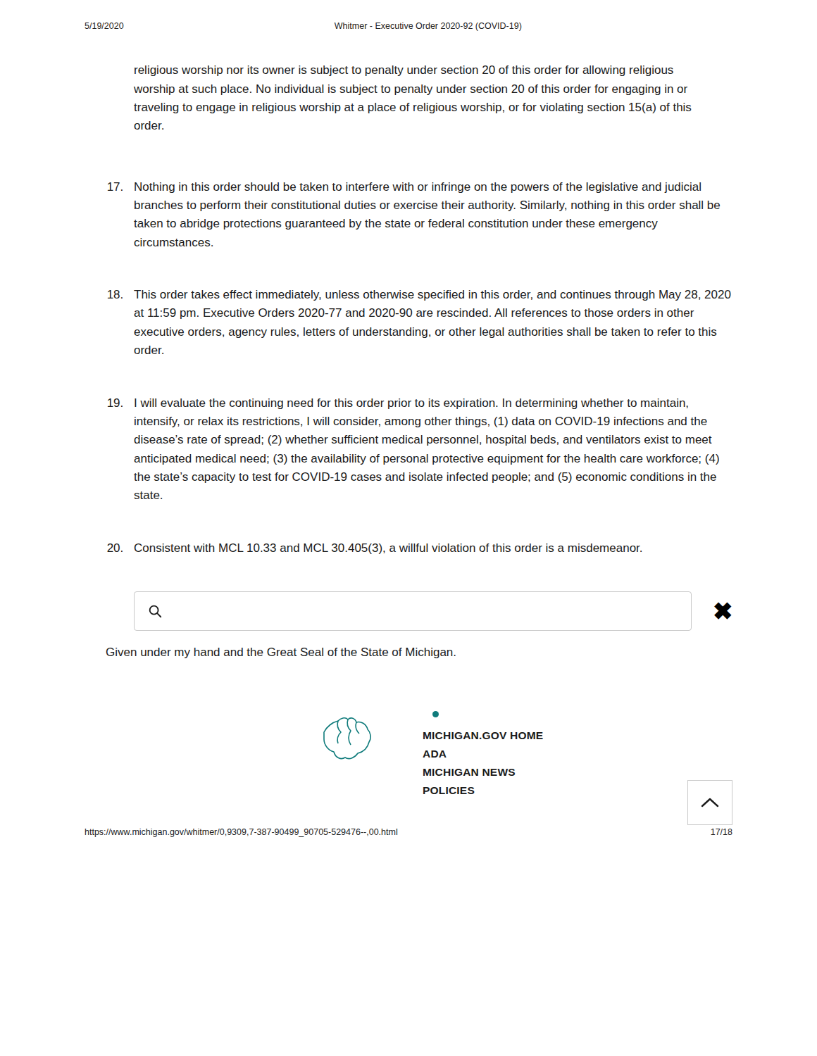5/19/2020 Whitmer - Executive Order 2020-92 (COVID-19)
religious worship nor its owner is subject to penalty under section 20 of this order for allowing religious worship at such place. No individual is subject to penalty under section 20 of this order for engaging in or traveling to engage in religious worship at a place of religious worship, or for violating section 15(a) of this order.
Nothing in this order should be taken to interfere with or infringe on the powers of the legislative and judicial branches to perform their constitutional duties or exercise their authority. Similarly, nothing in this order shall be taken to abridge protections guaranteed by the state or federal constitution under these emergency circumstances.
This order takes effect immediately, unless otherwise specified in this order, and continues through May 28, 2020 at 11:59 pm. Executive Orders 2020-77 and 2020-90 are rescinded. All references to those orders in other executive orders, agency rules, letters of understanding, or other legal authorities shall be taken to refer to this order.
I will evaluate the continuing need for this order prior to its expiration. In determining whether to maintain, intensify, or relax its restrictions, I will consider, among other things, (1) data on COVID-19 infections and the disease’s rate of spread; (2) whether sufficient medical personnel, hospital beds, and ventilators exist to meet anticipated medical need; (3) the availability of personal protective equipment for the health care workforce; (4) the state’s capacity to test for COVID-19 cases and isolate infected people; and (5) economic conditions in the state.
Consistent with MCL 10.33 and MCL 30.405(3), a willful violation of this order is a misdemeanor.
✖
Given under my hand and the Great Seal of the State of Michigan.
MICHIGAN.GOV HOME
ADA
MICHIGAN NEWS
POLICIES
https://www.michigan.gov/whitmer/0,9309,7-387-90499_90705-529476--,00.html 17/18